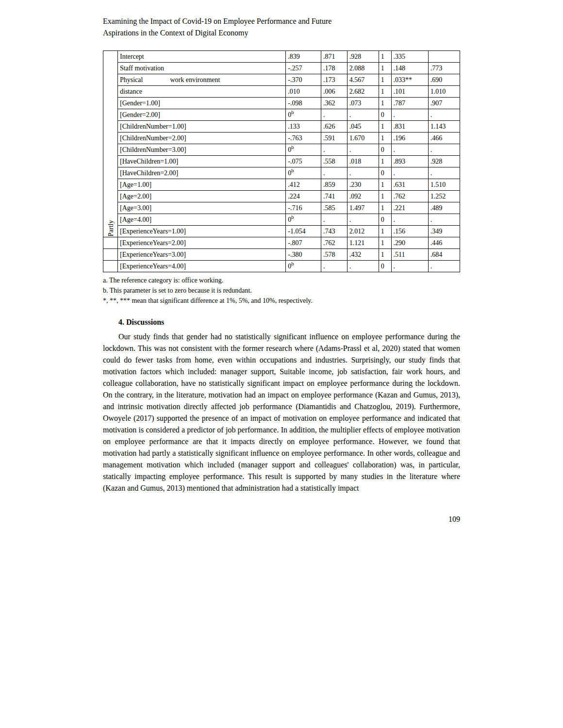Examining the Impact of Covid-19 on Employee Performance and Future
Aspirations in the Context of Digital Economy
| Partly | Intercept | .839 | .871 | .928 | 1 | .335 | |
| Staff motivation | -.257 | .178 | 2.088 | 1 | .148 | .773 |
| Physical work environment | -.370 | .173 | 4.567 | 1 | .033** | .690 |
| distance | .010 | .006 | 2.682 | 1 | .101 | 1.010 |
| [Gender=1.00] | -.098 | .362 | .073 | 1 | .787 | .907 |
| [Gender=2.00] | 0 b | . | . | 0 | . | . |
| [ChildrenNumber=1.00] | .133 | .626 | .045 | 1 | .831 | 1.143 |
| [ChildrenNumber=2.00] | -.763 | .591 | 1.670 | 1 | .196 | .466 |
| [ChildrenNumber=3.00] | 0 b | . | . | 0 | . | . |
| [HaveChildren=1.00] | -.075 | .558 | .018 | 1 | .893 | .928 |
| [HaveChildren=2.00] | 0 b | . | . | 0 | . | . |
| [Age=1.00] | .412 | .859 | .230 | 1 | .631 | 1.510 |
| [Age=2.00] | .224 | .741 | .092 | 1 | .762 | 1.252 |
| [Age=3.00] | -.716 | .585 | 1.497 | 1 | .221 | .489 |
| [Age=4.00] | 0 b | . | . | 0 | . | . |
| [ExperienceYears=1.00] | -1.054 | .743 | 2.012 | 1 | .156 | .349 |
| | [ExperienceYears=2.00] | -.807 | .762 | 1.121 | 1 | .290 | .446 |
| | [ExperienceYears=3.00] | -.380 | .578 | .432 | 1 | .511 | .684 |
| | [ExperienceYears=4.00] | 0 b | . | . | 0 | . | . |
a. The reference category is: office working.
b. This parameter is set to zero because it is redundant.
*, **, *** mean that significant difference at 1%, 5%, and 10%, respectively.
4. Discussions
Our study finds that gender had no statistically significant influence on employee performance during the lockdown. This was not consistent with the former research where (Adams-Prassl et al, 2020) stated that women could do fewer tasks from home, even within occupations and industries. Surprisingly, our study finds that motivation factors which included: manager support, Suitable income, job satisfaction, fair work hours, and colleague collaboration, have no statistically significant impact on employee performance during the lockdown. On the contrary, in the literature, motivation had an impact on employee performance (Kazan and Gumus, 2013), and intrinsic motivation directly affected job performance (Diamantidis and Chatzoglou, 2019). Furthermore, Owoyele (2017) supported the presence of an impact of motivation on employee performance and indicated that motivation is considered a predictor of job performance. In addition, the multiplier effects of employee motivation on employee performance are that it impacts directly on employee performance. However, we found that motivation had partly a statistically significant influence on employee performance. In other words, colleague and management motivation which included (manager support and colleagues' collaboration) was, in particular, statically impacting employee performance. This result is supported by many studies in the literature where (Kazan and Gumus, 2013) mentioned that administration had a statistically impact
109